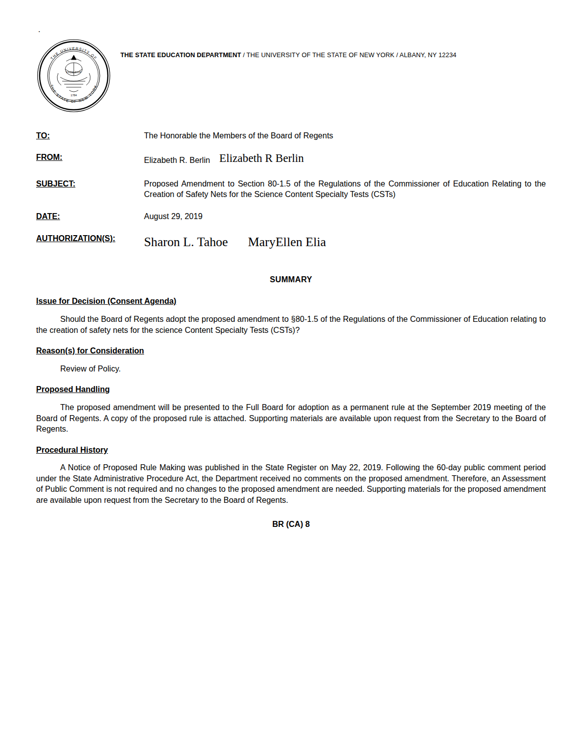.
THE UNIVERSITY OF THE STATE OF NEW YORK 1784 EXCELSIOR
THE STATE EDUCATION DEPARTMENT / THE UNIVERSITY OF THE STATE OF NEW YORK / ALBANY, NY 12234
| TO: | The Honorable the Members of the Board of Regents |
| FROM: | Elizabeth R. Berlin Elizabeth R Berlin |
| SUBJECT: | Proposed Amendment to Section 80-1.5 of the Regulations of the Commissioner of Education Relating to the Creation of Safety Nets for the Science Content Specialty Tests (CSTs) |
| DATE: | August 29, 2019 |
| AUTHORIZATION(S): | Sharon L. Tahoe MaryEllen Elia |
SUMMARY
Issue for Decision (Consent Agenda)
Should the Board of Regents adopt the proposed amendment to §80-1.5 of the Regulations of the Commissioner of Education relating to the creation of safety nets for the science Content Specialty Tests (CSTs)?
Reason(s) for Consideration
Review of Policy.
Proposed Handling
The proposed amendment will be presented to the Full Board for adoption as a permanent rule at the September 2019 meeting of the Board of Regents. A copy of the proposed rule is attached. Supporting materials are available upon request from the Secretary to the Board of Regents.
Procedural History
A Notice of Proposed Rule Making was published in the State Register on May 22, 2019. Following the 60-day public comment period under the State Administrative Procedure Act, the Department received no comments on the proposed amendment. Therefore, an Assessment of Public Comment is not required and no changes to the proposed amendment are needed. Supporting materials for the proposed amendment are available upon request from the Secretary to the Board of Regents.
BR (CA) 8